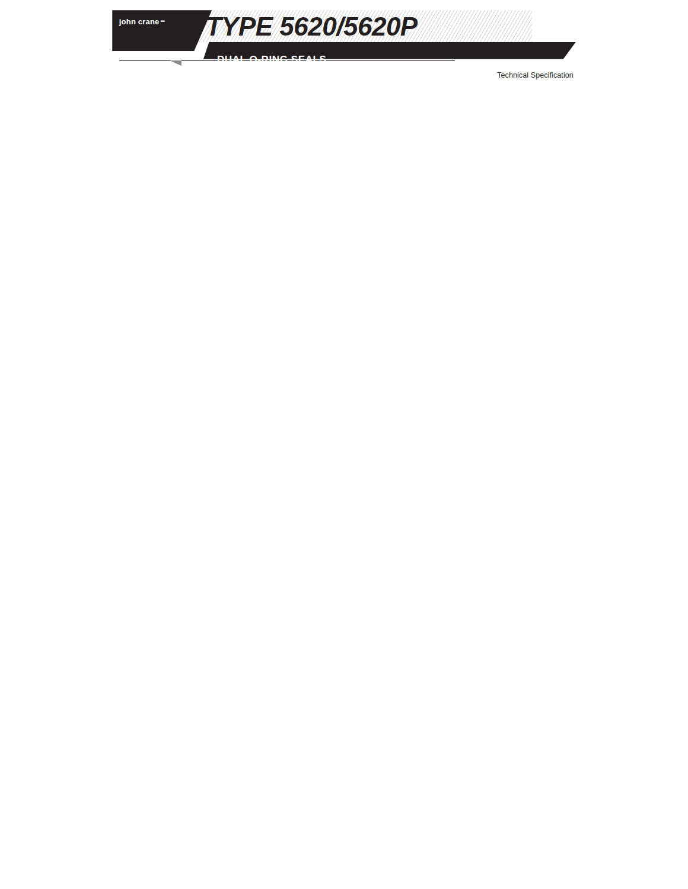TYPE 5620/5620P
john crane•••
DUAL O-RING SEALS
Technical Specification